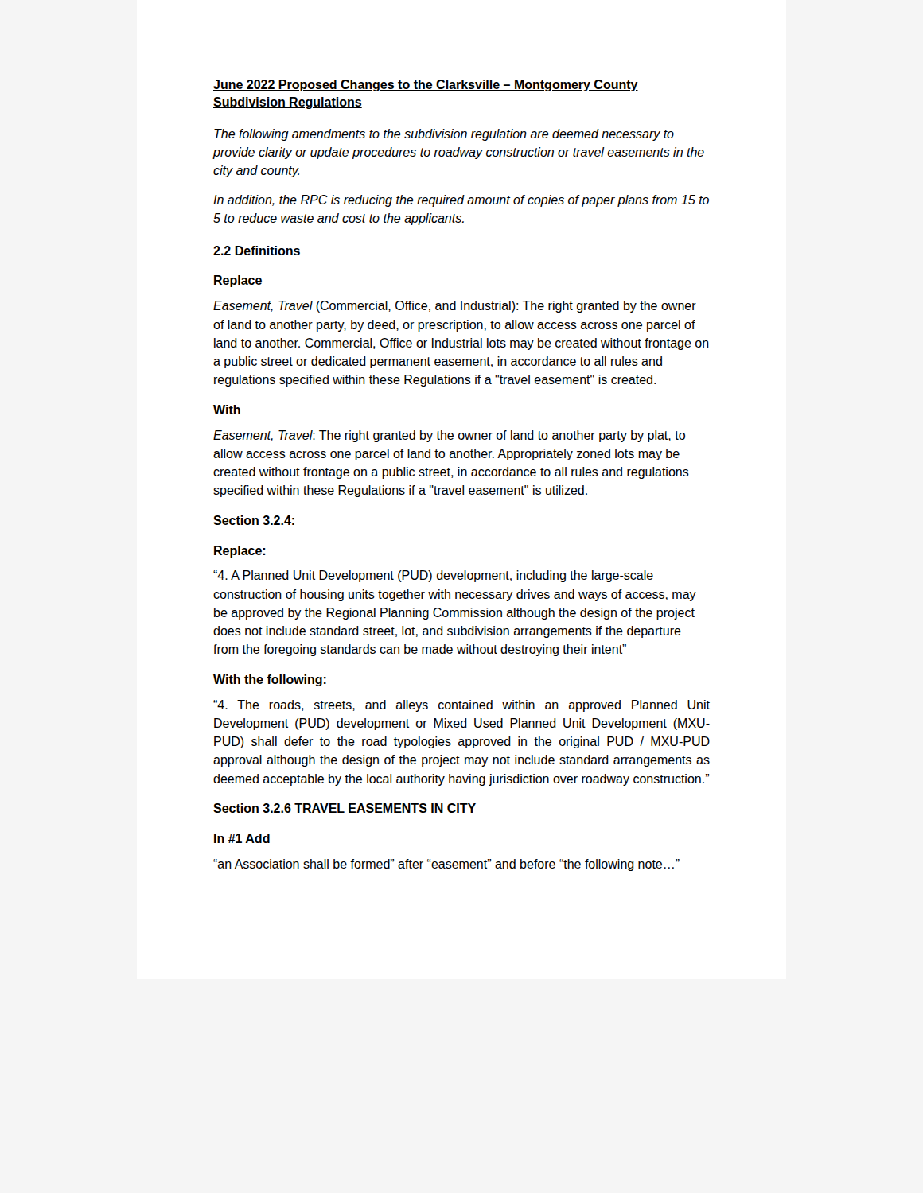June 2022 Proposed Changes to the Clarksville – Montgomery County Subdivision Regulations
The following amendments to the subdivision regulation are deemed necessary to provide clarity or update procedures to roadway construction or travel easements in the city and county.
In addition, the RPC is reducing the required amount of copies of paper plans from 15 to 5 to reduce waste and cost to the applicants.
2.2 Definitions
Replace
Easement, Travel (Commercial, Office, and Industrial): The right granted by the owner of land to another party, by deed, or prescription, to allow access across one parcel of land to another. Commercial, Office or Industrial lots may be created without frontage on a public street or dedicated permanent easement, in accordance to all rules and regulations specified within these Regulations if a "travel easement" is created.
With
Easement, Travel: The right granted by the owner of land to another party by plat, to allow access across one parcel of land to another. Appropriately zoned lots may be created without frontage on a public street, in accordance to all rules and regulations specified within these Regulations if a "travel easement" is utilized.
Section 3.2.4:
Replace:
“4. A Planned Unit Development (PUD) development, including the large-scale construction of housing units together with necessary drives and ways of access, may be approved by the Regional Planning Commission although the design of the project does not include standard street, lot, and subdivision arrangements if the departure from the foregoing standards can be made without destroying their intent”
With the following:
“4. The roads, streets, and alleys contained within an approved Planned Unit Development (PUD) development or Mixed Used Planned Unit Development (MXU-PUD) shall defer to the road typologies approved in the original PUD / MXU-PUD approval although the design of the project may not include standard arrangements as deemed acceptable by the local authority having jurisdiction over roadway construction.”
Section 3.2.6 TRAVEL EASEMENTS IN CITY
In #1 Add
“an Association shall be formed” after “easement” and before “the following note…”